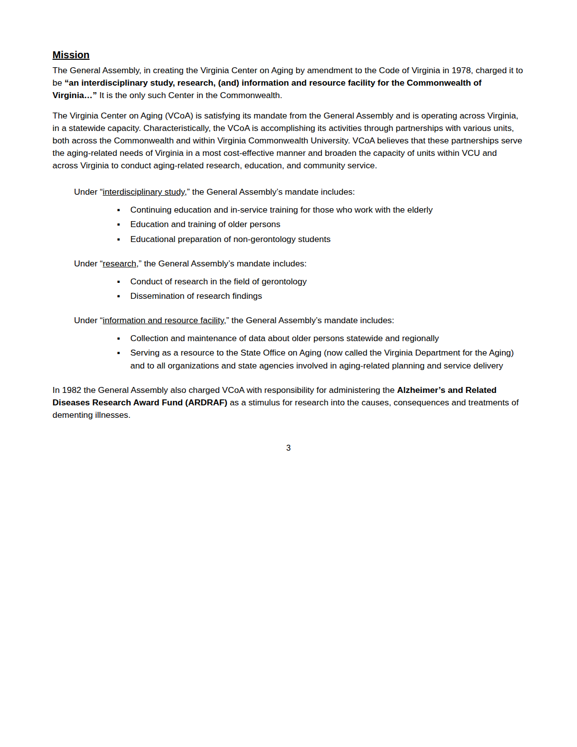Mission
The General Assembly, in creating the Virginia Center on Aging by amendment to the Code of Virginia in 1978, charged it to be “an interdisciplinary study, research, (and) information and resource facility for the Commonwealth of Virginia…” It is the only such Center in the Commonwealth.
The Virginia Center on Aging (VCoA) is satisfying its mandate from the General Assembly and is operating across Virginia, in a statewide capacity. Characteristically, the VCoA is accomplishing its activities through partnerships with various units, both across the Commonwealth and within Virginia Commonwealth University. VCoA believes that these partnerships serve the aging-related needs of Virginia in a most cost-effective manner and broaden the capacity of units within VCU and across Virginia to conduct aging-related research, education, and community service.
Under “interdisciplinary study,” the General Assembly’s mandate includes:
Continuing education and in-service training for those who work with the elderly
Education and training of older persons
Educational preparation of non-gerontology students
Under “research,” the General Assembly’s mandate includes:
Conduct of research in the field of gerontology
Dissemination of research findings
Under “information and resource facility,” the General Assembly’s mandate includes:
Collection and maintenance of data about older persons statewide and regionally
Serving as a resource to the State Office on Aging (now called the Virginia Department for the Aging) and to all organizations and state agencies involved in aging-related planning and service delivery
In 1982 the General Assembly also charged VCoA with responsibility for administering the Alzheimer’s and Related Diseases Research Award Fund (ARDRAF) as a stimulus for research into the causes, consequences and treatments of dementing illnesses.
3